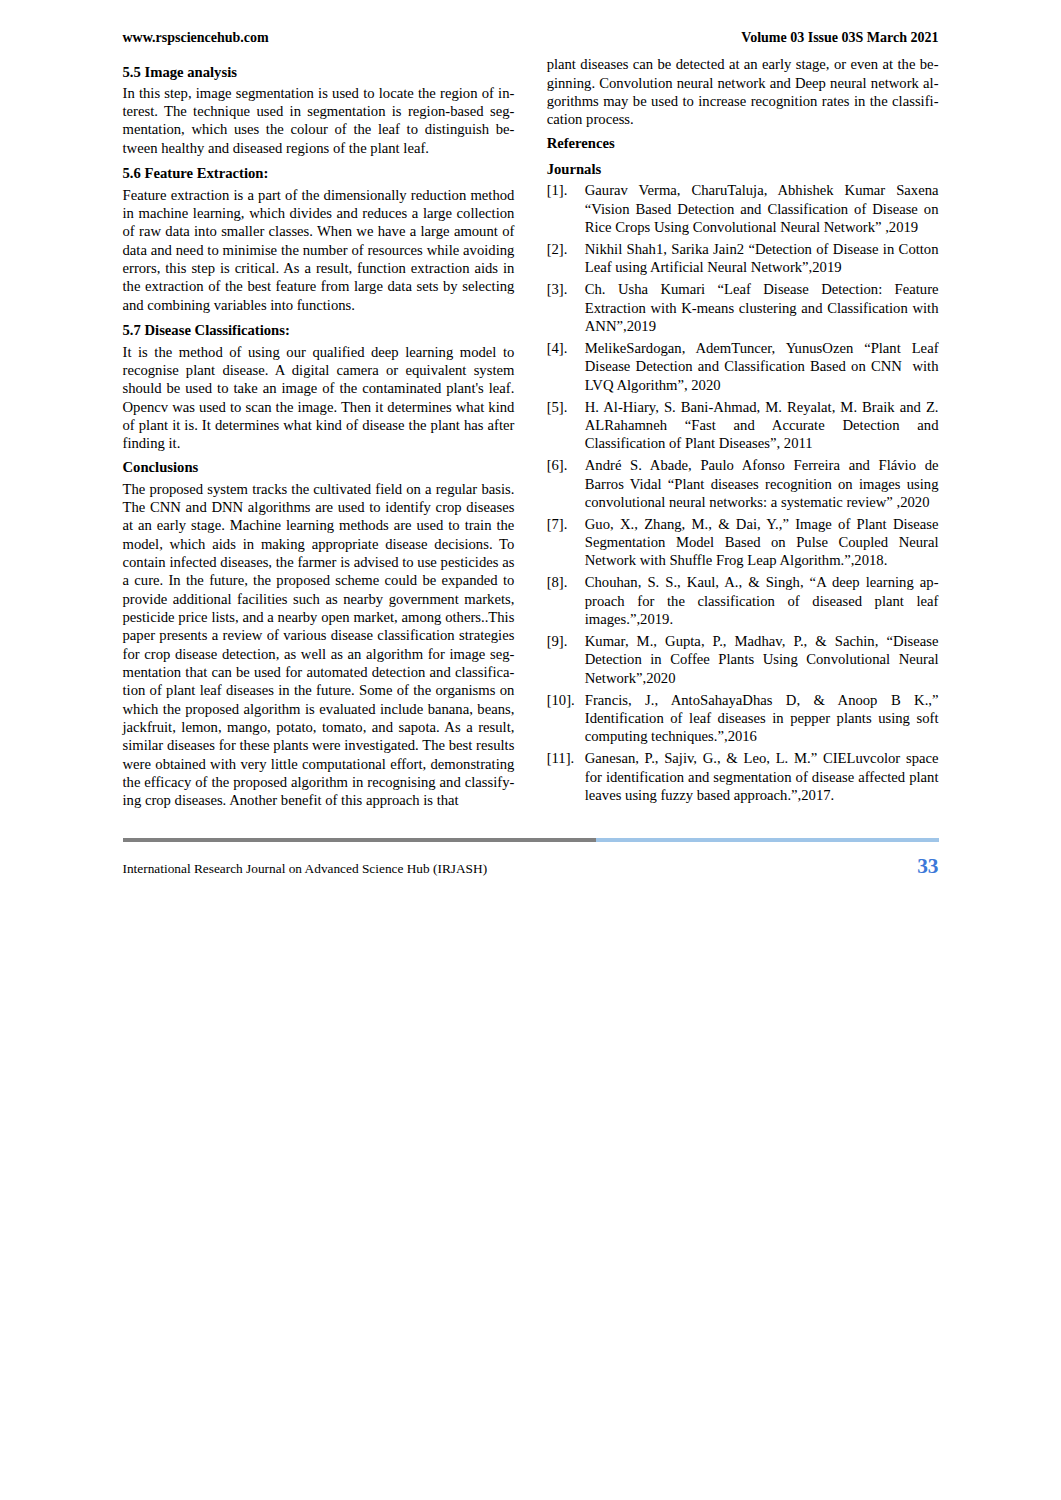www.rspsciencehub.com
Volume 03 Issue 03S March 2021
5.5 Image analysis
In this step, image segmentation is used to locate the region of interest. The technique used in segmentation is region-based segmentation, which uses the colour of the leaf to distinguish between healthy and diseased regions of the plant leaf.
5.6 Feature Extraction:
Feature extraction is a part of the dimensionally reduction method in machine learning, which divides and reduces a large collection of raw data into smaller classes. When we have a large amount of data and need to minimise the number of resources while avoiding errors, this step is critical. As a result, function extraction aids in the extraction of the best feature from large data sets by selecting and combining variables into functions.
5.7 Disease Classifications:
It is the method of using our qualified deep learning model to recognise plant disease. A digital camera or equivalent system should be used to take an image of the contaminated plant's leaf. Opencv was used to scan the image. Then it determines what kind of plant it is. It determines what kind of disease the plant has after finding it.
Conclusions
The proposed system tracks the cultivated field on a regular basis. The CNN and DNN algorithms are used to identify crop diseases at an early stage. Machine learning methods are used to train the model, which aids in making appropriate disease decisions. To contain infected diseases, the farmer is advised to use pesticides as a cure. In the future, the proposed scheme could be expanded to provide additional facilities such as nearby government markets, pesticide price lists, and a nearby open market, among others..This paper presents a review of various disease classification strategies for crop disease detection, as well as an algorithm for image segmentation that can be used for automated detection and classification of plant leaf diseases in the future. Some of the organisms on which the proposed algorithm is evaluated include banana, beans, jackfruit, lemon, mango, potato, tomato, and sapota. As a result, similar diseases for these plants were investigated. The best results were obtained with very little computational effort, demonstrating the efficacy of the proposed algorithm in recognising and classifying crop diseases. Another benefit of this approach is that
plant diseases can be detected at an early stage, or even at the beginning. Convolution neural network and Deep neural network algorithms may be used to increase recognition rates in the classification process.
References
Journals
[1]. Gaurav Verma, CharuTaluja, Abhishek Kumar Saxena “Vision Based Detection and Classification of Disease on Rice Crops Using Convolutional Neural Network” ,2019
[2]. Nikhil Shah1, Sarika Jain2 “Detection of Disease in Cotton Leaf using Artificial Neural Network”,2019
[3]. Ch. Usha Kumari “Leaf Disease Detection: Feature Extraction with K-means clustering and Classification with ANN”,2019
[4]. MelikeSardogan, AdemTuncer, YunusOzen “Plant Leaf Disease Detection and Classification Based on CNN with LVQ Algorithm”, 2020
[5]. H. Al-Hiary, S. Bani-Ahmad, M. Reyalat, M. Braik and Z. ALRahamneh “Fast and Accurate Detection and Classification of Plant Diseases”, 2011
[6]. André S. Abade, Paulo Afonso Ferreira and Flávio de Barros Vidal “Plant diseases recognition on images using convolutional neural networks: a systematic review” ,2020
[7]. Guo, X., Zhang, M., & Dai, Y.,” Image of Plant Disease Segmentation Model Based on Pulse Coupled Neural Network with Shuffle Frog Leap Algorithm.”,2018.
[8]. Chouhan, S. S., Kaul, A., & Singh, “A deep learning approach for the classification of diseased plant leaf images.”,2019.
[9]. Kumar, M., Gupta, P., Madhav, P., & Sachin, “Disease Detection in Coffee Plants Using Convolutional Neural Network”,2020
[10]. Francis, J., AntoSahayaDhas D, & Anoop B K.,” Identification of leaf diseases in pepper plants using soft computing techniques.”,2016
[11]. Ganesan, P., Sajiv, G., & Leo, L. M.” CIELuvcolor space for identification and segmentation of disease affected plant leaves using fuzzy based approach.”,2017.
International Research Journal on Advanced Science Hub (IRJASH)
33